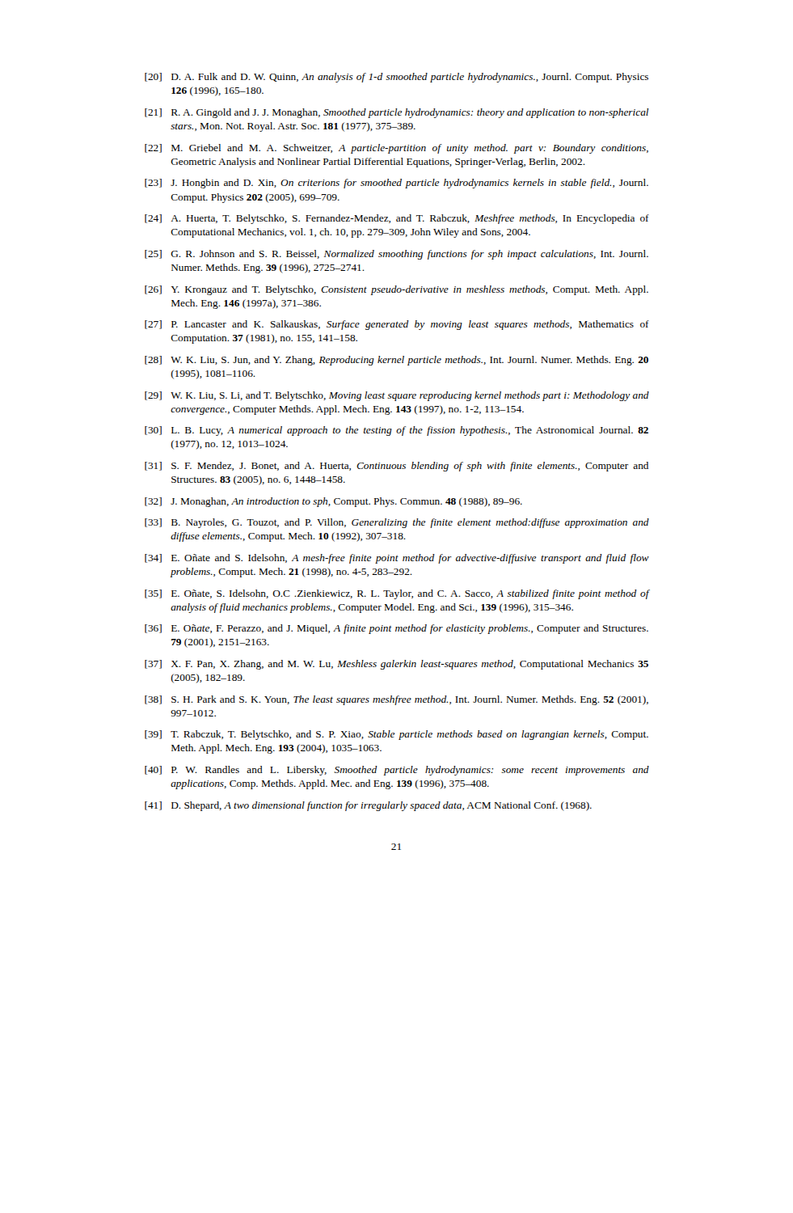[20] D. A. Fulk and D. W. Quinn, An analysis of 1-d smoothed particle hydrodynamics., Journl. Comput. Physics 126 (1996), 165–180.
[21] R. A. Gingold and J. J. Monaghan, Smoothed particle hydrodynamics: theory and application to non-spherical stars., Mon. Not. Royal. Astr. Soc. 181 (1977), 375–389.
[22] M. Griebel and M. A. Schweitzer, A particle-partition of unity method. part v: Boundary conditions, Geometric Analysis and Nonlinear Partial Differential Equations, Springer-Verlag, Berlin, 2002.
[23] J. Hongbin and D. Xin, On criterions for smoothed particle hydrodynamics kernels in stable field., Journl. Comput. Physics 202 (2005), 699–709.
[24] A. Huerta, T. Belytschko, S. Fernandez-Mendez, and T. Rabczuk, Meshfree methods, In Encyclopedia of Computational Mechanics, vol. 1, ch. 10, pp. 279–309, John Wiley and Sons, 2004.
[25] G. R. Johnson and S. R. Beissel, Normalized smoothing functions for sph impact calculations, Int. Journl. Numer. Methds. Eng. 39 (1996), 2725–2741.
[26] Y. Krongauz and T. Belytschko, Consistent pseudo-derivative in meshless methods, Comput. Meth. Appl. Mech. Eng. 146 (1997a), 371–386.
[27] P. Lancaster and K. Salkauskas, Surface generated by moving least squares methods, Mathematics of Computation. 37 (1981), no. 155, 141–158.
[28] W. K. Liu, S. Jun, and Y. Zhang, Reproducing kernel particle methods., Int. Journl. Numer. Methds. Eng. 20 (1995), 1081–1106.
[29] W. K. Liu, S. Li, and T. Belytschko, Moving least square reproducing kernel methods part i: Methodology and convergence., Computer Methds. Appl. Mech. Eng. 143 (1997), no. 1-2, 113–154.
[30] L. B. Lucy, A numerical approach to the testing of the fission hypothesis., The Astronomical Journal. 82 (1977), no. 12, 1013–1024.
[31] S. F. Mendez, J. Bonet, and A. Huerta, Continuous blending of sph with finite elements., Computer and Structures. 83 (2005), no. 6, 1448–1458.
[32] J. Monaghan, An introduction to sph, Comput. Phys. Commun. 48 (1988), 89–96.
[33] B. Nayroles, G. Touzot, and P. Villon, Generalizing the finite element method:diffuse approximation and diffuse elements., Comput. Mech. 10 (1992), 307–318.
[34] E. Oñate and S. Idelsohn, A mesh-free finite point method for advective-diffusive transport and fluid flow problems., Comput. Mech. 21 (1998), no. 4-5, 283–292.
[35] E. Oñate, S. Idelsohn, O.C .Zienkiewicz, R. L. Taylor, and C. A. Sacco, A stabilized finite point method of analysis of fluid mechanics problems., Computer Model. Eng. and Sci., 139 (1996), 315–346.
[36] E. Oñate, F. Perazzo, and J. Miquel, A finite point method for elasticity problems., Computer and Structures. 79 (2001), 2151–2163.
[37] X. F. Pan, X. Zhang, and M. W. Lu, Meshless galerkin least-squares method, Computational Mechanics 35 (2005), 182–189.
[38] S. H. Park and S. K. Youn, The least squares meshfree method., Int. Journl. Numer. Methds. Eng. 52 (2001), 997–1012.
[39] T. Rabczuk, T. Belytschko, and S. P. Xiao, Stable particle methods based on lagrangian kernels, Comput. Meth. Appl. Mech. Eng. 193 (2004), 1035–1063.
[40] P. W. Randles and L. Libersky, Smoothed particle hydrodynamics: some recent improvements and applications, Comp. Methds. Appld. Mec. and Eng. 139 (1996), 375–408.
[41] D. Shepard, A two dimensional function for irregularly spaced data, ACM National Conf. (1968).
21